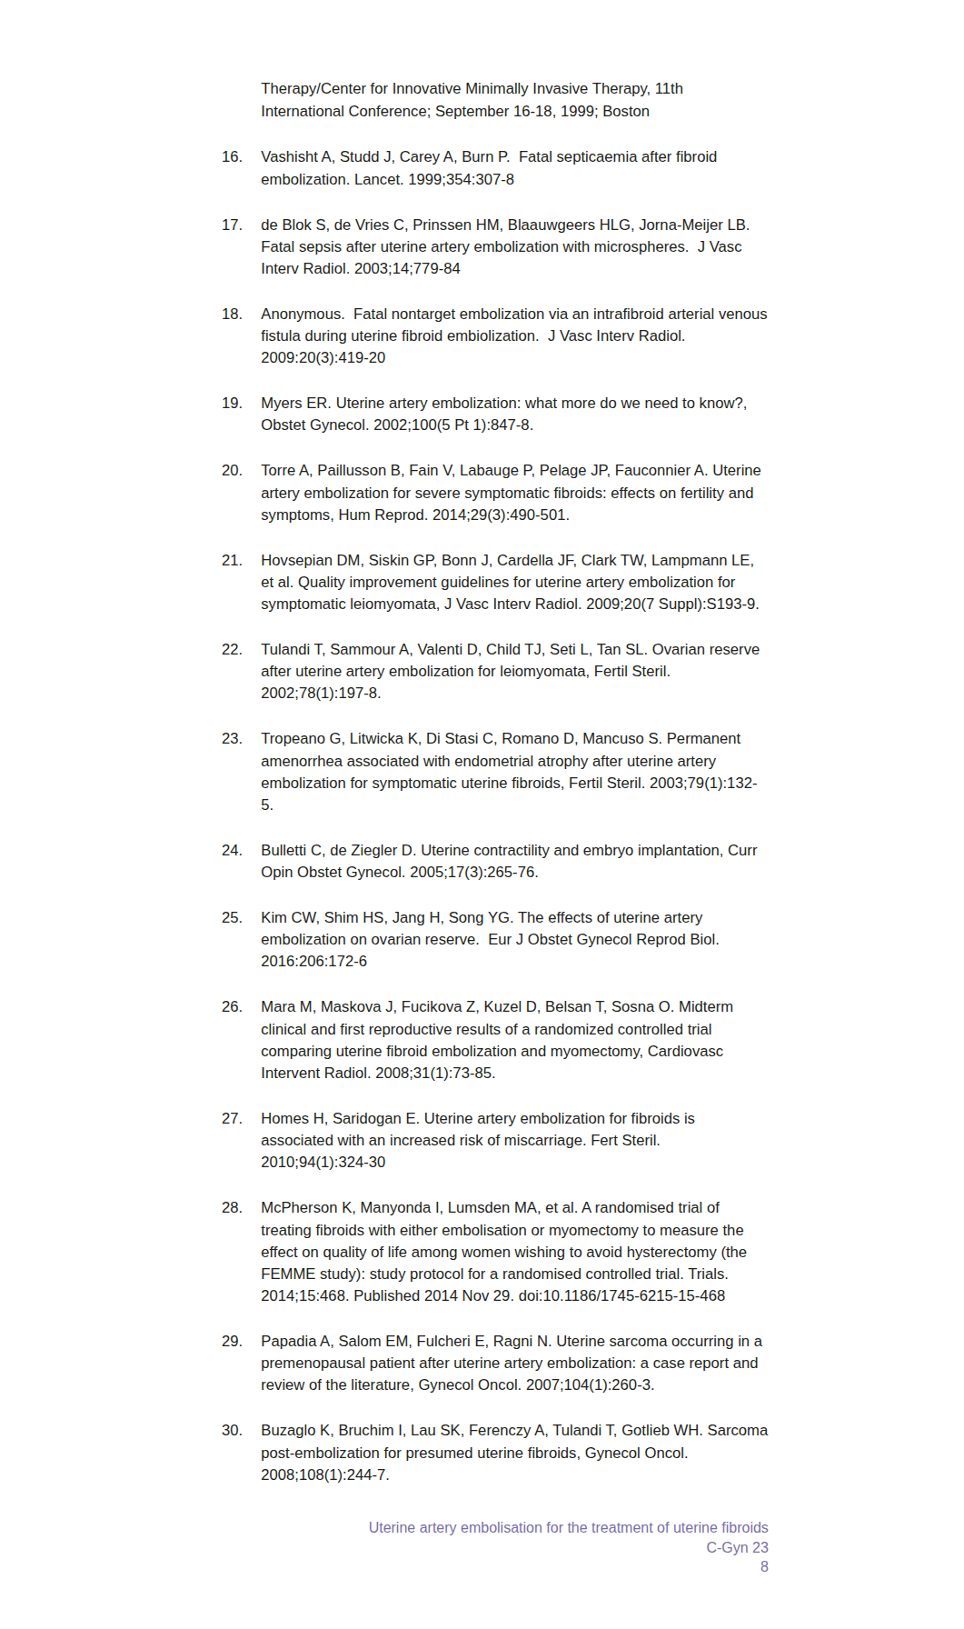Therapy/Center for Innovative Minimally Invasive Therapy, 11th International Conference; September 16-18, 1999; Boston
16. Vashisht A, Studd J, Carey A, Burn P. Fatal septicaemia after fibroid embolization. Lancet. 1999;354:307-8
17. de Blok S, de Vries C, Prinssen HM, Blaauwgeers HLG, Jorna-Meijer LB. Fatal sepsis after uterine artery embolization with microspheres. J Vasc Interv Radiol. 2003;14;779-84
18. Anonymous. Fatal nontarget embolization via an intrafibroid arterial venous fistula during uterine fibroid embiolization. J Vasc Interv Radiol. 2009:20(3):419-20
19. Myers ER. Uterine artery embolization: what more do we need to know?, Obstet Gynecol. 2002;100(5 Pt 1):847-8.
20. Torre A, Paillusson B, Fain V, Labauge P, Pelage JP, Fauconnier A. Uterine artery embolization for severe symptomatic fibroids: effects on fertility and symptoms, Hum Reprod. 2014;29(3):490-501.
21. Hovsepian DM, Siskin GP, Bonn J, Cardella JF, Clark TW, Lampmann LE, et al. Quality improvement guidelines for uterine artery embolization for symptomatic leiomyomata, J Vasc Interv Radiol. 2009;20(7 Suppl):S193-9.
22. Tulandi T, Sammour A, Valenti D, Child TJ, Seti L, Tan SL. Ovarian reserve after uterine artery embolization for leiomyomata, Fertil Steril. 2002;78(1):197-8.
23. Tropeano G, Litwicka K, Di Stasi C, Romano D, Mancuso S. Permanent amenorrhea associated with endometrial atrophy after uterine artery embolization for symptomatic uterine fibroids, Fertil Steril. 2003;79(1):132-5.
24. Bulletti C, de Ziegler D. Uterine contractility and embryo implantation, Curr Opin Obstet Gynecol. 2005;17(3):265-76.
25. Kim CW, Shim HS, Jang H, Song YG. The effects of uterine artery embolization on ovarian reserve. Eur J Obstet Gynecol Reprod Biol. 2016:206:172-6
26. Mara M, Maskova J, Fucikova Z, Kuzel D, Belsan T, Sosna O. Midterm clinical and first reproductive results of a randomized controlled trial comparing uterine fibroid embolization and myomectomy, Cardiovasc Intervent Radiol. 2008;31(1):73-85.
27. Homes H, Saridogan E. Uterine artery embolization for fibroids is associated with an increased risk of miscarriage. Fert Steril. 2010;94(1):324-30
28. McPherson K, Manyonda I, Lumsden MA, et al. A randomised trial of treating fibroids with either embolisation or myomectomy to measure the effect on quality of life among women wishing to avoid hysterectomy (the FEMME study): study protocol for a randomised controlled trial. Trials. 2014;15:468. Published 2014 Nov 29. doi:10.1186/1745-6215-15-468
29. Papadia A, Salom EM, Fulcheri E, Ragni N. Uterine sarcoma occurring in a premenopausal patient after uterine artery embolization: a case report and review of the literature, Gynecol Oncol. 2007;104(1):260-3.
30. Buzaglo K, Bruchim I, Lau SK, Ferenczy A, Tulandi T, Gotlieb WH. Sarcoma post-embolization for presumed uterine fibroids, Gynecol Oncol. 2008;108(1):244-7.
Uterine artery embolisation for the treatment of uterine fibroids C-Gyn 23 8